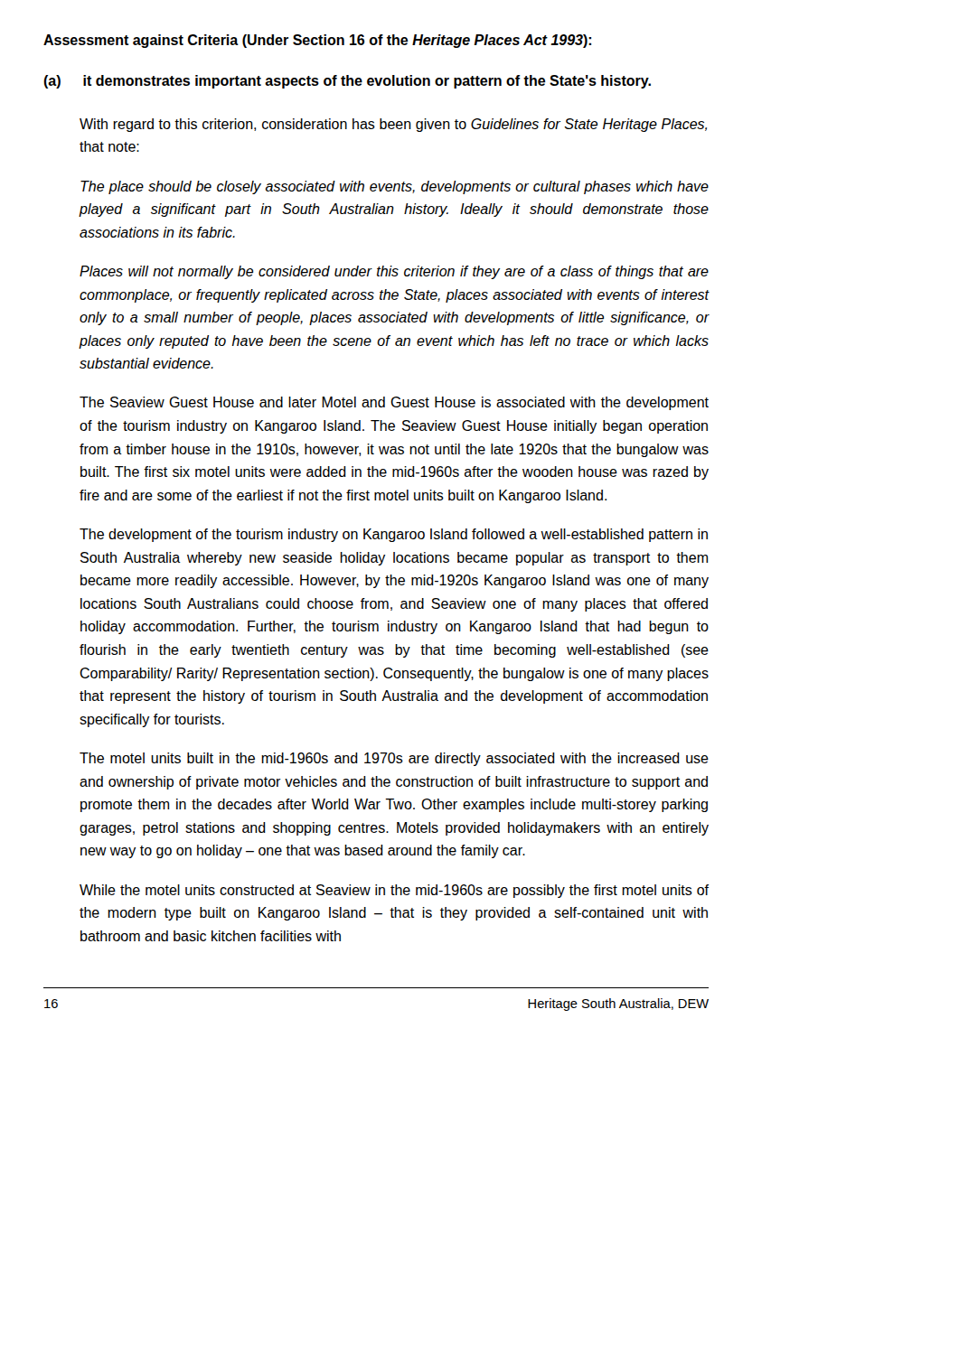Assessment against Criteria (Under Section 16 of the Heritage Places Act 1993):
(a) it demonstrates important aspects of the evolution or pattern of the State's history.
With regard to this criterion, consideration has been given to Guidelines for State Heritage Places, that note:
The place should be closely associated with events, developments or cultural phases which have played a significant part in South Australian history. Ideally it should demonstrate those associations in its fabric.
Places will not normally be considered under this criterion if they are of a class of things that are commonplace, or frequently replicated across the State, places associated with events of interest only to a small number of people, places associated with developments of little significance, or places only reputed to have been the scene of an event which has left no trace or which lacks substantial evidence.
The Seaview Guest House and later Motel and Guest House is associated with the development of the tourism industry on Kangaroo Island. The Seaview Guest House initially began operation from a timber house in the 1910s, however, it was not until the late 1920s that the bungalow was built. The first six motel units were added in the mid-1960s after the wooden house was razed by fire and are some of the earliest if not the first motel units built on Kangaroo Island.
The development of the tourism industry on Kangaroo Island followed a well-established pattern in South Australia whereby new seaside holiday locations became popular as transport to them became more readily accessible. However, by the mid-1920s Kangaroo Island was one of many locations South Australians could choose from, and Seaview one of many places that offered holiday accommodation. Further, the tourism industry on Kangaroo Island that had begun to flourish in the early twentieth century was by that time becoming well-established (see Comparability/ Rarity/ Representation section). Consequently, the bungalow is one of many places that represent the history of tourism in South Australia and the development of accommodation specifically for tourists.
The motel units built in the mid-1960s and 1970s are directly associated with the increased use and ownership of private motor vehicles and the construction of built infrastructure to support and promote them in the decades after World War Two. Other examples include multi-storey parking garages, petrol stations and shopping centres. Motels provided holidaymakers with an entirely new way to go on holiday – one that was based around the family car.
While the motel units constructed at Seaview in the mid-1960s are possibly the first motel units of the modern type built on Kangaroo Island – that is they provided a self-contained unit with bathroom and basic kitchen facilities with
16 Heritage South Australia, DEW